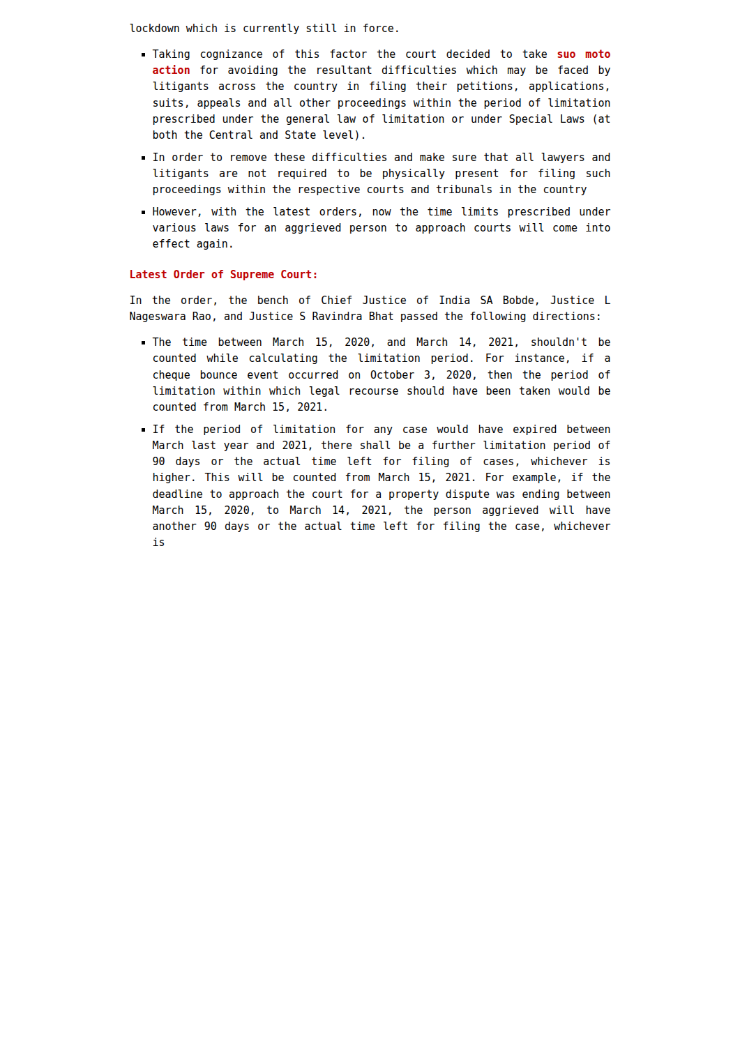lockdown which is currently still in force.
Taking cognizance of this factor the court decided to take suo moto action for avoiding the resultant difficulties which may be faced by litigants across the country in filing their petitions, applications, suits, appeals and all other proceedings within the period of limitation prescribed under the general law of limitation or under Special Laws (at both the Central and State level).
In order to remove these difficulties and make sure that all lawyers and litigants are not required to be physically present for filing such proceedings within the respective courts and tribunals in the country
However, with the latest orders, now the time limits prescribed under various laws for an aggrieved person to approach courts will come into effect again.
Latest Order of Supreme Court:
In the order, the bench of Chief Justice of India SA Bobde, Justice L Nageswara Rao, and Justice S Ravindra Bhat passed the following directions:
The time between March 15, 2020, and March 14, 2021, shouldn't be counted while calculating the limitation period. For instance, if a cheque bounce event occurred on October 3, 2020, then the period of limitation within which legal recourse should have been taken would be counted from March 15, 2021.
If the period of limitation for any case would have expired between March last year and 2021, there shall be a further limitation period of 90 days or the actual time left for filing of cases, whichever is higher. This will be counted from March 15, 2021. For example, if the deadline to approach the court for a property dispute was ending between March 15, 2020, to March 14, 2021, the person aggrieved will have another 90 days or the actual time left for filing the case, whichever is